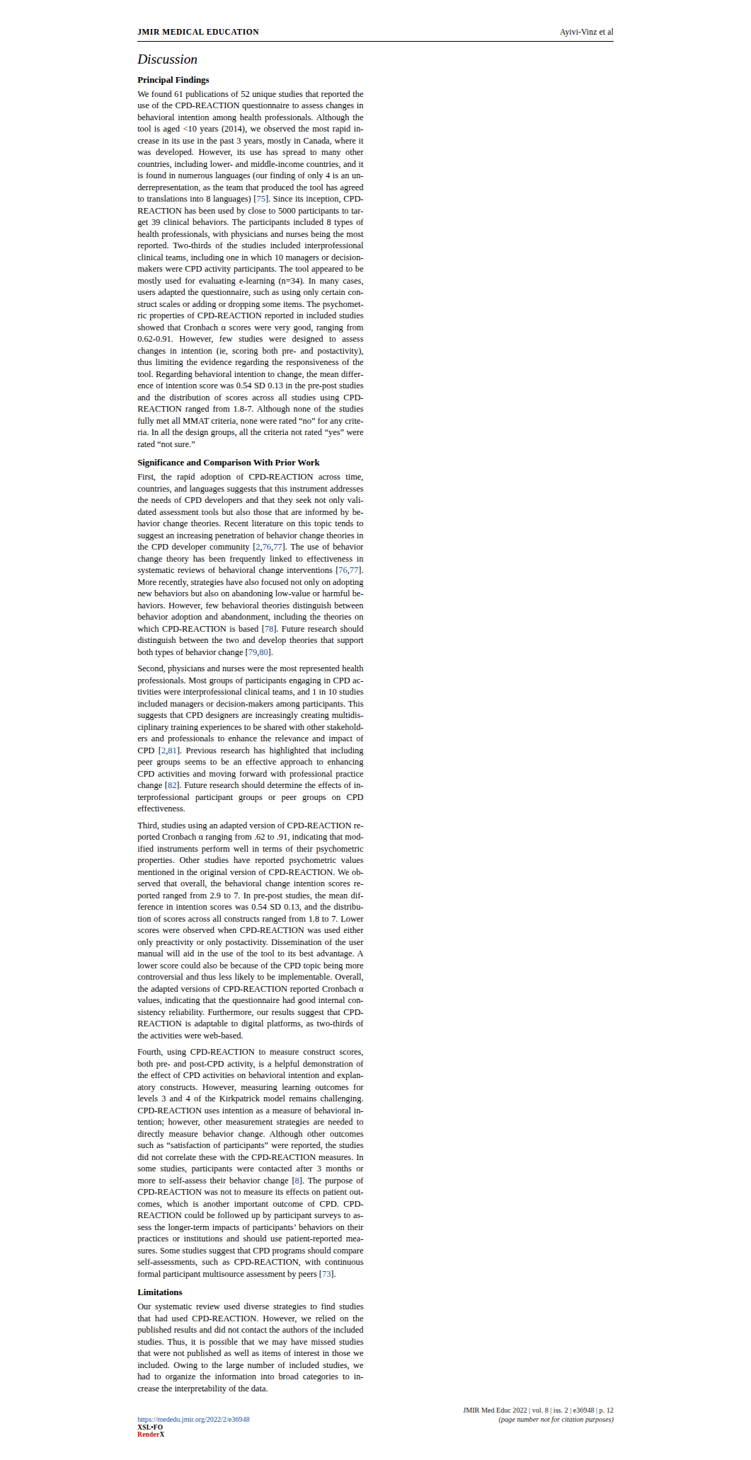JMIR Medical Education Ayivi-Vinz et al
Discussion
Principal Findings
We found 61 publications of 52 unique studies that reported the use of the CPD-REACTION questionnaire to assess changes in behavioral intention among health professionals. Although the tool is aged <10 years (2014), we observed the most rapid increase in its use in the past 3 years, mostly in Canada, where it was developed. However, its use has spread to many other countries, including lower- and middle-income countries, and it is found in numerous languages (our finding of only 4 is an underrepresentation, as the team that produced the tool has agreed to translations into 8 languages) [75]. Since its inception, CPD-REACTION has been used by close to 5000 participants to target 39 clinical behaviors. The participants included 8 types of health professionals, with physicians and nurses being the most reported. Two-thirds of the studies included interprofessional clinical teams, including one in which 10 managers or decision-makers were CPD activity participants. The tool appeared to be mostly used for evaluating e-learning (n=34). In many cases, users adapted the questionnaire, such as using only certain construct scales or adding or dropping some items. The psychometric properties of CPD-REACTION reported in included studies showed that Cronbach α scores were very good, ranging from 0.62-0.91. However, few studies were designed to assess changes in intention (ie, scoring both pre- and postactivity), thus limiting the evidence regarding the responsiveness of the tool. Regarding behavioral intention to change, the mean difference of intention score was 0.54 SD 0.13 in the pre-post studies and the distribution of scores across all studies using CPD-REACTION ranged from 1.8-7. Although none of the studies fully met all MMAT criteria, none were rated “no” for any criteria. In all the design groups, all the criteria not rated “yes” were rated “not sure.”
Significance and Comparison With Prior Work
First, the rapid adoption of CPD-REACTION across time, countries, and languages suggests that this instrument addresses the needs of CPD developers and that they seek not only validated assessment tools but also those that are informed by behavior change theories. Recent literature on this topic tends to suggest an increasing penetration of behavior change theories in the CPD developer community [2,76,77]. The use of behavior change theory has been frequently linked to effectiveness in systematic reviews of behavioral change interventions [76,77]. More recently, strategies have also focused not only on adopting new behaviors but also on abandoning low-value or harmful behaviors. However, few behavioral theories distinguish between behavior adoption and abandonment, including the theories on which CPD-REACTION is based [78]. Future research should distinguish between the two and develop theories that support both types of behavior change [79,80].
Second, physicians and nurses were the most represented health professionals. Most groups of participants engaging in CPD activities were interprofessional clinical teams, and 1 in 10 studies included managers or decision-makers among participants. This suggests that CPD designers are increasingly creating multidisciplinary training experiences to be shared with other stakeholders and professionals to enhance the relevance and impact of CPD [2,81]. Previous research has highlighted that including peer groups seems to be an effective approach to enhancing CPD activities and moving forward with professional practice change [82]. Future research should determine the effects of interprofessional participant groups or peer groups on CPD effectiveness.
Third, studies using an adapted version of CPD-REACTION reported Cronbach α ranging from .62 to .91, indicating that modified instruments perform well in terms of their psychometric properties. Other studies have reported psychometric values mentioned in the original version of CPD-REACTION. We observed that overall, the behavioral change intention scores reported ranged from 2.9 to 7. In pre-post studies, the mean difference in intention scores was 0.54 SD 0.13, and the distribution of scores across all constructs ranged from 1.8 to 7. Lower scores were observed when CPD-REACTION was used either only preactivity or only postactivity. Dissemination of the user manual will aid in the use of the tool to its best advantage. A lower score could also be because of the CPD topic being more controversial and thus less likely to be implementable. Overall, the adapted versions of CPD-REACTION reported Cronbach α values, indicating that the questionnaire had good internal consistency reliability. Furthermore, our results suggest that CPD-REACTION is adaptable to digital platforms, as two-thirds of the activities were web-based.
Fourth, using CPD-REACTION to measure construct scores, both pre- and post-CPD activity, is a helpful demonstration of the effect of CPD activities on behavioral intention and explanatory constructs. However, measuring learning outcomes for levels 3 and 4 of the Kirkpatrick model remains challenging. CPD-REACTION uses intention as a measure of behavioral intention; however, other measurement strategies are needed to directly measure behavior change. Although other outcomes such as “satisfaction of participants” were reported, the studies did not correlate these with the CPD-REACTION measures. In some studies, participants were contacted after 3 months or more to self-assess their behavior change [8]. The purpose of CPD-REACTION was not to measure its effects on patient outcomes, which is another important outcome of CPD. CPD-REACTION could be followed up by participant surveys to assess the longer-term impacts of participants’ behaviors on their practices or institutions and should use patient-reported measures. Some studies suggest that CPD programs should compare self-assessments, such as CPD-REACTION, with continuous formal participant multisource assessment by peers [73].
Limitations
Our systematic review used diverse strategies to find studies that had used CPD-REACTION. However, we relied on the published results and did not contact the authors of the included studies. Thus, it is possible that we may have missed studies that were not published as well as items of interest in those we included. Owing to the large number of included studies, we had to organize the information into broad categories to increase the interpretability of the data.
https://mededu.jmir.org/2022/2/e36948
JMIR Med Educ 2022 | vol. 8 | iss. 2 | e36948 | p. 12
(page number not for citation purposes)
XSL•FO
Render X